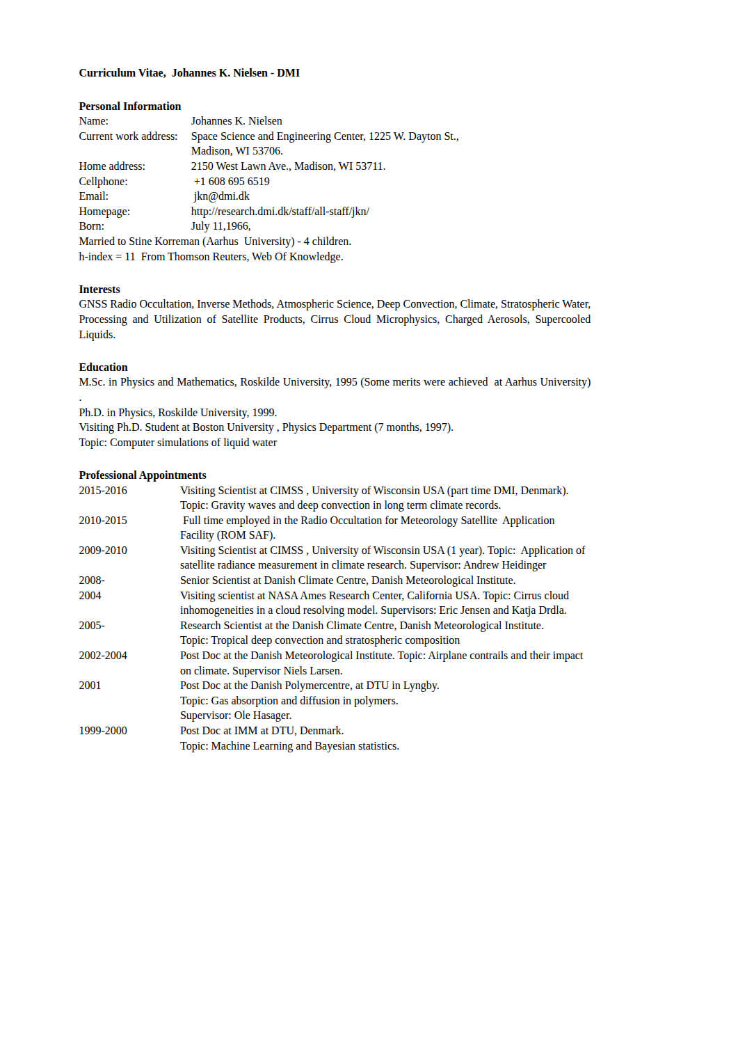Curriculum Vitae, Johannes K. Nielsen - DMI
Personal Information
| Name: | Johannes K. Nielsen |
| Current work address: | Space Science and Engineering Center, 1225 W. Dayton St., Madison, WI 53706. |
| Home address: | 2150 West Lawn Ave., Madison, WI 53711. |
| Cellphone: | +1 608 695 6519 |
| Email: | jkn@dmi.dk |
| Homepage: | http://research.dmi.dk/staff/all-staff/jkn/ |
| Born: | July 11,1966, |
Married to Stine Korreman (Aarhus University) - 4 children.
h-index = 11 From Thomson Reuters, Web Of Knowledge.
Interests
GNSS Radio Occultation, Inverse Methods, Atmospheric Science, Deep Convection, Climate, Stratospheric Water, Processing and Utilization of Satellite Products, Cirrus Cloud Microphysics, Charged Aerosols, Supercooled Liquids.
Education
M.Sc. in Physics and Mathematics, Roskilde University, 1995 (Some merits were achieved at Aarhus University) .
Ph.D. in Physics, Roskilde University, 1999.
Visiting Ph.D. Student at Boston University , Physics Department (7 months, 1997).
Topic: Computer simulations of liquid water
Professional Appointments
| 2015-2016 | Visiting Scientist at CIMSS , University of Wisconsin USA (part time DMI, Denmark). Topic: Gravity waves and deep convection in long term climate records. |
| 2010-2015 | Full time employed in the Radio Occultation for Meteorology Satellite Application Facility (ROM SAF). |
| 2009-2010 | Visiting Scientist at CIMSS , University of Wisconsin USA (1 year). Topic: Application of satellite radiance measurement in climate research. Supervisor: Andrew Heidinger |
| 2008- | Senior Scientist at Danish Climate Centre, Danish Meteorological Institute. |
| 2004 | Visiting scientist at NASA Ames Research Center, California USA. Topic: Cirrus cloud inhomogeneities in a cloud resolving model. Supervisors: Eric Jensen and Katja Drdla. |
| 2005- | Research Scientist at the Danish Climate Centre, Danish Meteorological Institute. Topic: Tropical deep convection and stratospheric composition |
| 2002-2004 | Post Doc at the Danish Meteorological Institute. Topic: Airplane contrails and their impact on climate. Supervisor Niels Larsen. |
| 2001 | Post Doc at the Danish Polymercentre, at DTU in Lyngby. Topic: Gas absorption and diffusion in polymers. Supervisor: Ole Hasager. |
| 1999-2000 | Post Doc at IMM at DTU, Denmark. Topic: Machine Learning and Bayesian statistics. |